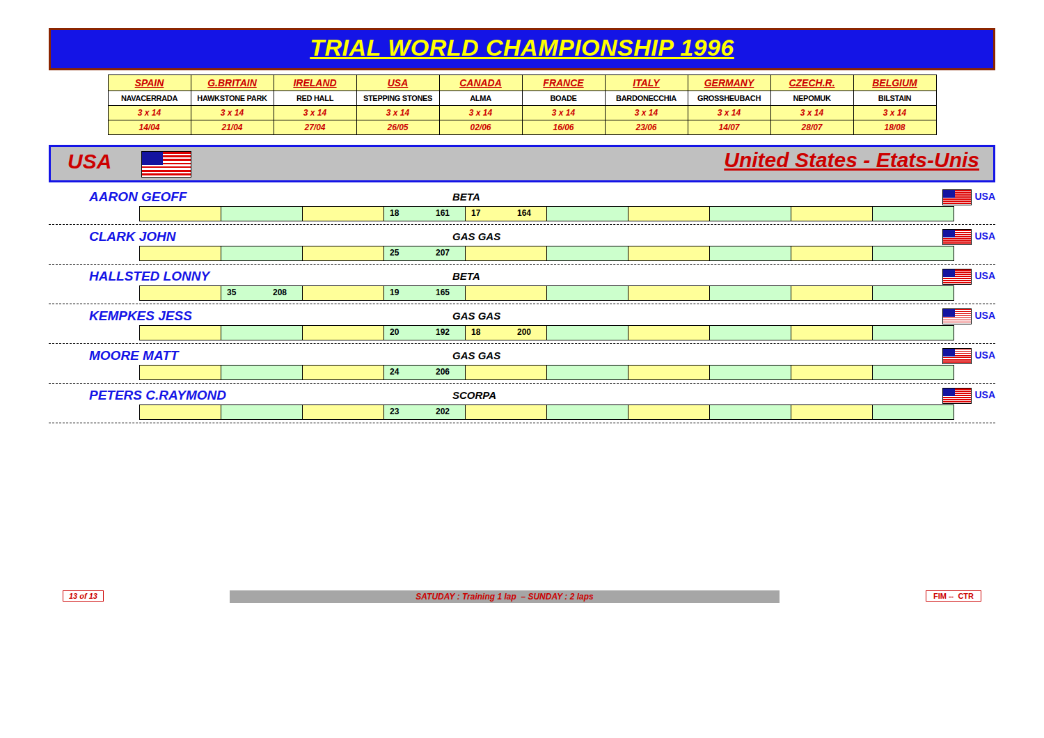TRIAL WORLD CHAMPIONSHIP 1996
| SPAIN | G.BRITAIN | IRELAND | USA | CANADA | FRANCE | ITALY | GERMANY | CZECH.R. | BELGIUM |
| NAVACERRADA | HAWKSTONE PARK | RED HALL | STEPPING STONES | ALMA | BOADE | BARDONECCHIA | GROSSHEUBACH | NEPOMUK | BILSTAIN |
| 3 x 14 | 3 x 14 | 3 x 14 | 3 x 14 | 3 x 14 | 3 x 14 | 3 x 14 | 3 x 14 | 3 x 14 | 3 x 14 |
| 14/04 | 21/04 | 27/04 | 26/05 | 02/06 | 16/06 | 23/06 | 14/07 | 28/07 | 18/08 |
USA United States - Etats-Unis
AARON GEOFF BETA USA
| | | | 18 161 | 17 164 | | | | | |
CLARK JOHN GAS GAS USA
| | | | 25 207 | | | | | | |
HALLSTED LONNY BETA USA
| | 35 208 | | 19 165 | | | | | | |
KEMPKES JESS GAS GAS USA
| | | | 20 192 | 18 200 | | | | | |
MOORE MATT GAS GAS USA
| | | | 24 206 | | | | | | |
PETERS C.RAYMOND SCORPA USA
| | | | 23 202 | | | | | | |
13 of 13 SATUDAY : Training 1 lap – SUNDAY : 2 laps FIM -- CTR